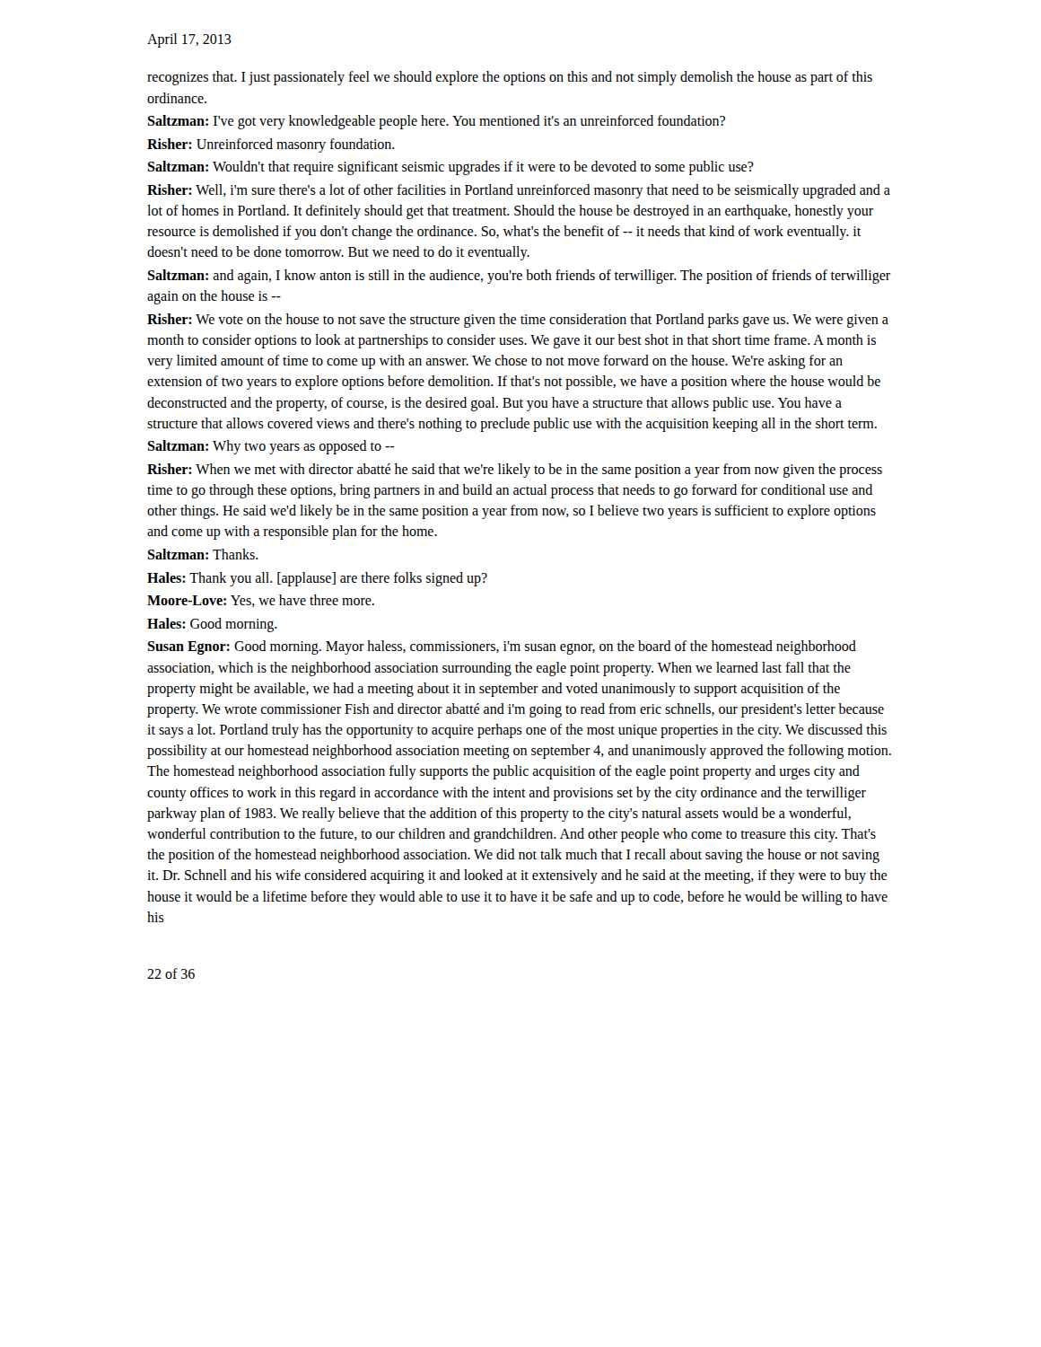April 17, 2013
recognizes that. I just passionately feel we should explore the options on this and not simply demolish the house as part of this ordinance.
Saltzman: I've got very knowledgeable people here. You mentioned it's an unreinforced foundation?
Risher: Unreinforced masonry foundation.
Saltzman: Wouldn't that require significant seismic upgrades if it were to be devoted to some public use?
Risher: Well, i'm sure there's a lot of other facilities in Portland unreinforced masonry that need to be seismically upgraded and a lot of homes in Portland. It definitely should get that treatment. Should the house be destroyed in an earthquake, honestly your resource is demolished if you don't change the ordinance. So, what's the benefit of -- it needs that kind of work eventually. it doesn't need to be done tomorrow. But we need to do it eventually.
Saltzman: and again, I know anton is still in the audience, you're both friends of terwilliger. The position of friends of terwilliger again on the house is --
Risher: We vote on the house to not save the structure given the time consideration that Portland parks gave us. We were given a month to consider options to look at partnerships to consider uses. We gave it our best shot in that short time frame. A month is very limited amount of time to come up with an answer. We chose to not move forward on the house. We're asking for an extension of two years to explore options before demolition. If that's not possible, we have a position where the house would be deconstructed and the property, of course, is the desired goal. But you have a structure that allows public use. You have a structure that allows covered views and there's nothing to preclude public use with the acquisition keeping all in the short term.
Saltzman: Why two years as opposed to --
Risher: When we met with director abatté he said that we're likely to be in the same position a year from now given the process time to go through these options, bring partners in and build an actual process that needs to go forward for conditional use and other things. He said we'd likely be in the same position a year from now, so I believe two years is sufficient to explore options and come up with a responsible plan for the home.
Saltzman: Thanks.
Hales: Thank you all. [applause] are there folks signed up?
Moore-Love: Yes, we have three more.
Hales: Good morning.
Susan Egnor: Good morning. Mayor haless, commissioners, i'm susan egnor, on the board of the homestead neighborhood association, which is the neighborhood association surrounding the eagle point property. When we learned last fall that the property might be available, we had a meeting about it in september and voted unanimously to support acquisition of the property. We wrote commissioner Fish and director abatté and i'm going to read from eric schnells, our president's letter because it says a lot. Portland truly has the opportunity to acquire perhaps one of the most unique properties in the city. We discussed this possibility at our homestead neighborhood association meeting on september 4, and unanimously approved the following motion. The homestead neighborhood association fully supports the public acquisition of the eagle point property and urges city and county offices to work in this regard in accordance with the intent and provisions set by the city ordinance and the terwilliger parkway plan of 1983. We really believe that the addition of this property to the city's natural assets would be a wonderful, wonderful contribution to the future, to our children and grandchildren. And other people who come to treasure this city. That's the position of the homestead neighborhood association. We did not talk much that I recall about saving the house or not saving it. Dr. Schnell and his wife considered acquiring it and looked at it extensively and he said at the meeting, if they were to buy the house it would be a lifetime before they would able to use it to have it be safe and up to code, before he would be willing to have his
22 of 36